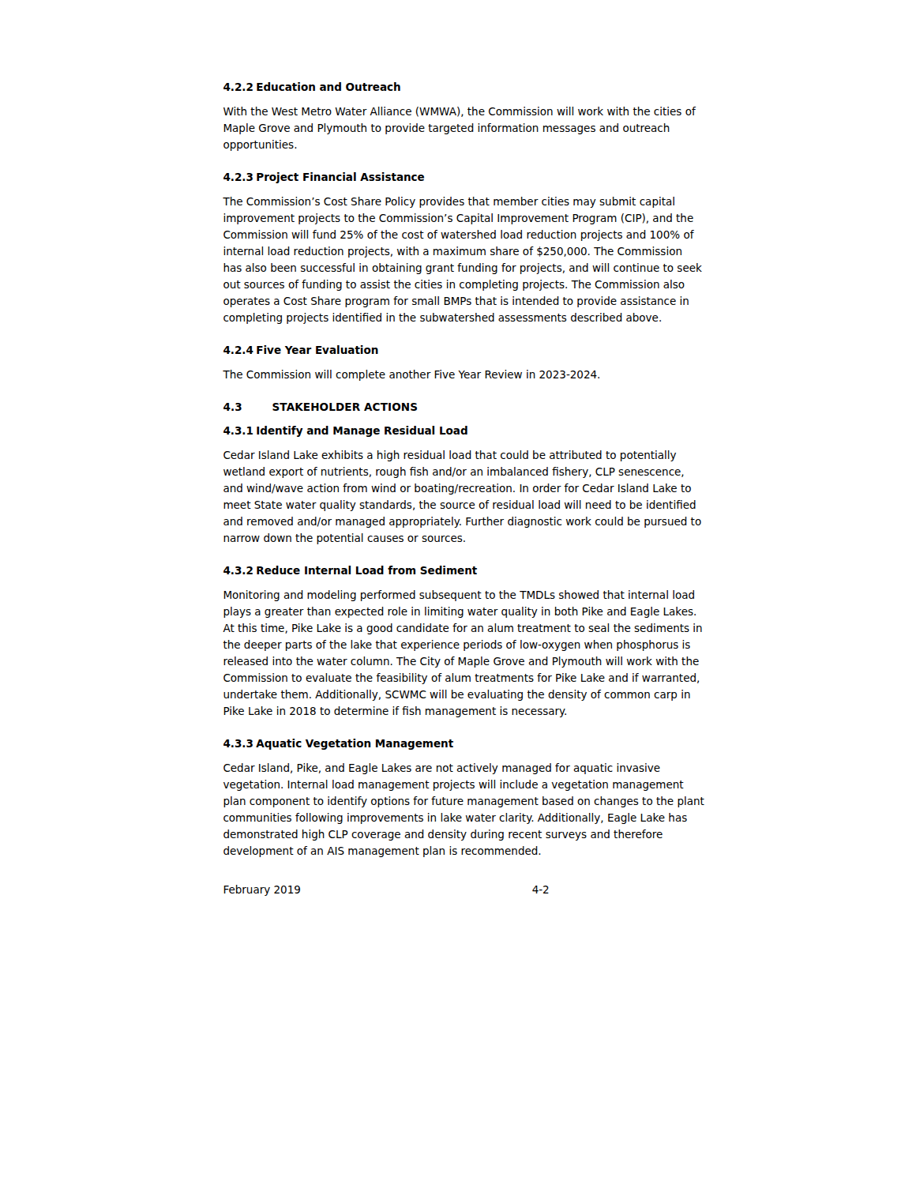4.2.2 Education and Outreach
With the West Metro Water Alliance (WMWA), the Commission will work with the cities of Maple Grove and Plymouth to provide targeted information messages and outreach opportunities.
4.2.3 Project Financial Assistance
The Commission’s Cost Share Policy provides that member cities may submit capital improvement projects to the Commission’s Capital Improvement Program (CIP), and the Commission will fund 25% of the cost of watershed load reduction projects and 100% of internal load reduction projects, with a maximum share of $250,000. The Commission has also been successful in obtaining grant funding for projects, and will continue to seek out sources of funding to assist the cities in completing projects. The Commission also operates a Cost Share program for small BMPs that is intended to provide assistance in completing projects identified in the subwatershed assessments described above.
4.2.4 Five Year Evaluation
The Commission will complete another Five Year Review in 2023-2024.
4.3 STAKEHOLDER ACTIONS
4.3.1 Identify and Manage Residual Load
Cedar Island Lake exhibits a high residual load that could be attributed to potentially wetland export of nutrients, rough fish and/or an imbalanced fishery, CLP senescence, and wind/wave action from wind or boating/recreation. In order for Cedar Island Lake to meet State water quality standards, the source of residual load will need to be identified and removed and/or managed appropriately. Further diagnostic work could be pursued to narrow down the potential causes or sources.
4.3.2 Reduce Internal Load from Sediment
Monitoring and modeling performed subsequent to the TMDLs showed that internal load plays a greater than expected role in limiting water quality in both Pike and Eagle Lakes. At this time, Pike Lake is a good candidate for an alum treatment to seal the sediments in the deeper parts of the lake that experience periods of low-oxygen when phosphorus is released into the water column. The City of Maple Grove and Plymouth will work with the Commission to evaluate the feasibility of alum treatments for Pike Lake and if warranted, undertake them. Additionally, SCWMC will be evaluating the density of common carp in Pike Lake in 2018 to determine if fish management is necessary.
4.3.3 Aquatic Vegetation Management
Cedar Island, Pike, and Eagle Lakes are not actively managed for aquatic invasive vegetation. Internal load management projects will include a vegetation management plan component to identify options for future management based on changes to the plant communities following improvements in lake water clarity. Additionally, Eagle Lake has demonstrated high CLP coverage and density during recent surveys and therefore development of an AIS management plan is recommended.
February 2019 4-2